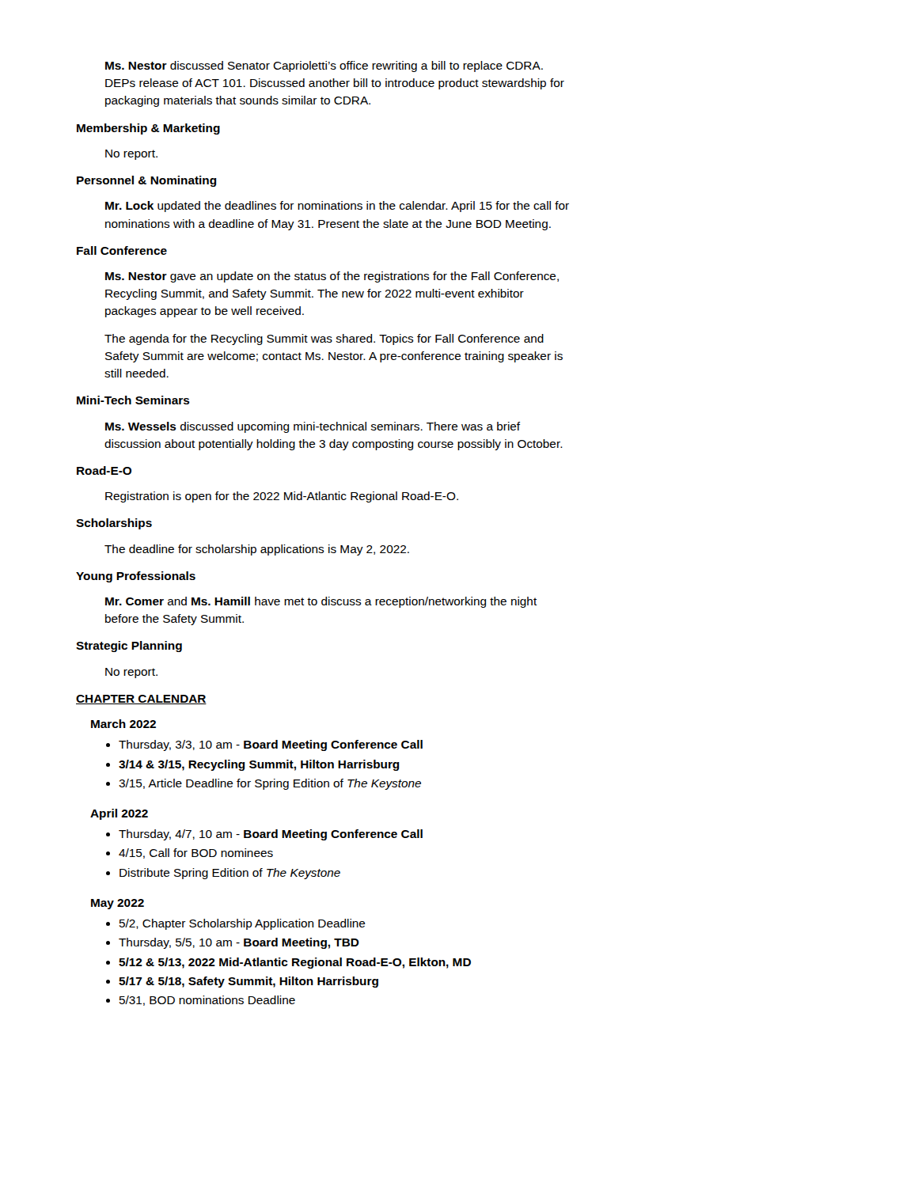Ms. Nestor discussed Senator Caprioletti’s office rewriting a bill to replace CDRA. DEPs release of ACT 101. Discussed another bill to introduce product stewardship for packaging materials that sounds similar to CDRA.
Membership & Marketing
No report.
Personnel & Nominating
Mr. Lock updated the deadlines for nominations in the calendar. April 15 for the call for nominations with a deadline of May 31. Present the slate at the June BOD Meeting.
Fall Conference
Ms. Nestor gave an update on the status of the registrations for the Fall Conference, Recycling Summit, and Safety Summit. The new for 2022 multi-event exhibitor packages appear to be well received.
The agenda for the Recycling Summit was shared. Topics for Fall Conference and Safety Summit are welcome; contact Ms. Nestor. A pre-conference training speaker is still needed.
Mini-Tech Seminars
Ms. Wessels discussed upcoming mini-technical seminars. There was a brief discussion about potentially holding the 3 day composting course possibly in October.
Road-E-O
Registration is open for the 2022 Mid-Atlantic Regional Road-E-O.
Scholarships
The deadline for scholarship applications is May 2, 2022.
Young Professionals
Mr. Comer and Ms. Hamill have met to discuss a reception/networking the night before the Safety Summit.
Strategic Planning
No report.
CHAPTER CALENDAR
March 2022
Thursday, 3/3, 10 am - Board Meeting Conference Call
3/14 & 3/15, Recycling Summit, Hilton Harrisburg
3/15, Article Deadline for Spring Edition of The Keystone
April 2022
Thursday, 4/7, 10 am - Board Meeting Conference Call
4/15, Call for BOD nominees
Distribute Spring Edition of The Keystone
May 2022
5/2, Chapter Scholarship Application Deadline
Thursday, 5/5, 10 am - Board Meeting, TBD
5/12 & 5/13, 2022 Mid-Atlantic Regional Road-E-O, Elkton, MD
5/17 & 5/18, Safety Summit, Hilton Harrisburg
5/31, BOD nominations Deadline